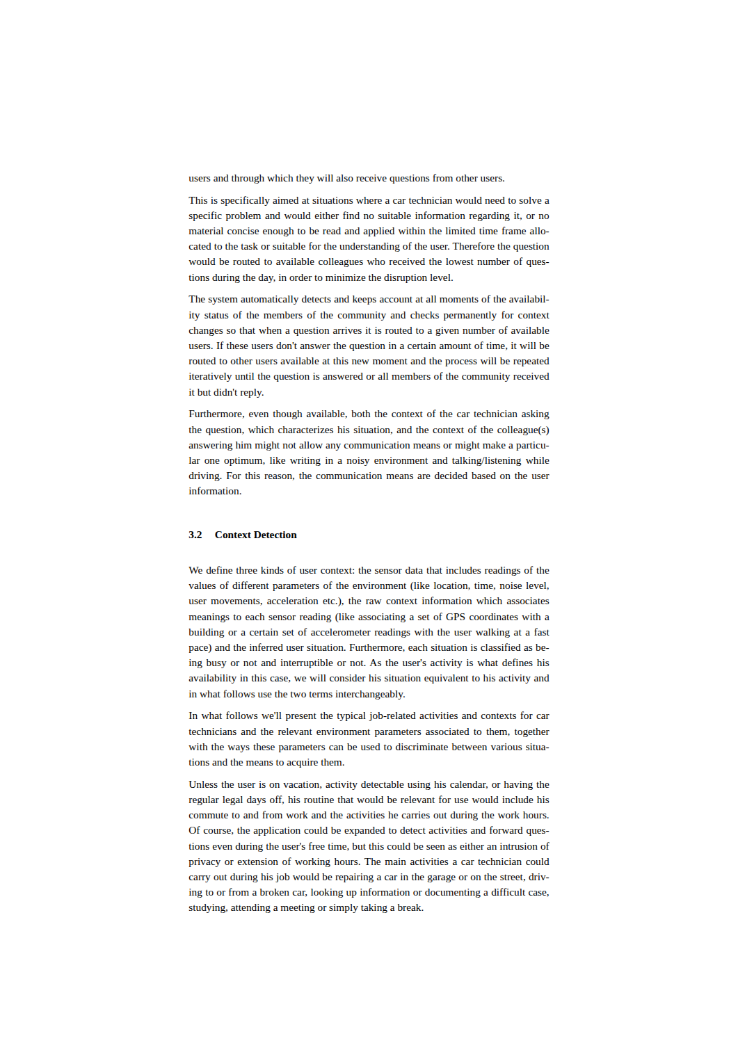users and through which they will also receive questions from other users.
This is specifically aimed at situations where a car technician would need to solve a specific problem and would either find no suitable information regarding it, or no material concise enough to be read and applied within the limited time frame allocated to the task or suitable for the understanding of the user. Therefore the question would be routed to available colleagues who received the lowest number of questions during the day, in order to minimize the disruption level.
The system automatically detects and keeps account at all moments of the availability status of the members of the community and checks permanently for context changes so that when a question arrives it is routed to a given number of available users. If these users don't answer the question in a certain amount of time, it will be routed to other users available at this new moment and the process will be repeated iteratively until the question is answered or all members of the community received it but didn't reply.
Furthermore, even though available, both the context of the car technician asking the question, which characterizes his situation, and the context of the colleague(s) answering him might not allow any communication means or might make a particular one optimum, like writing in a noisy environment and talking/listening while driving. For this reason, the communication means are decided based on the user information.
3.2 Context Detection
We define three kinds of user context: the sensor data that includes readings of the values of different parameters of the environment (like location, time, noise level, user movements, acceleration etc.), the raw context information which associates meanings to each sensor reading (like associating a set of GPS coordinates with a building or a certain set of accelerometer readings with the user walking at a fast pace) and the inferred user situation. Furthermore, each situation is classified as being busy or not and interruptible or not. As the user's activity is what defines his availability in this case, we will consider his situation equivalent to his activity and in what follows use the two terms interchangeably.
In what follows we'll present the typical job-related activities and contexts for car technicians and the relevant environment parameters associated to them, together with the ways these parameters can be used to discriminate between various situations and the means to acquire them.
Unless the user is on vacation, activity detectable using his calendar, or having the regular legal days off, his routine that would be relevant for use would include his commute to and from work and the activities he carries out during the work hours. Of course, the application could be expanded to detect activities and forward questions even during the user's free time, but this could be seen as either an intrusion of privacy or extension of working hours. The main activities a car technician could carry out during his job would be repairing a car in the garage or on the street, driving to or from a broken car, looking up information or documenting a difficult case, studying, attending a meeting or simply taking a break.